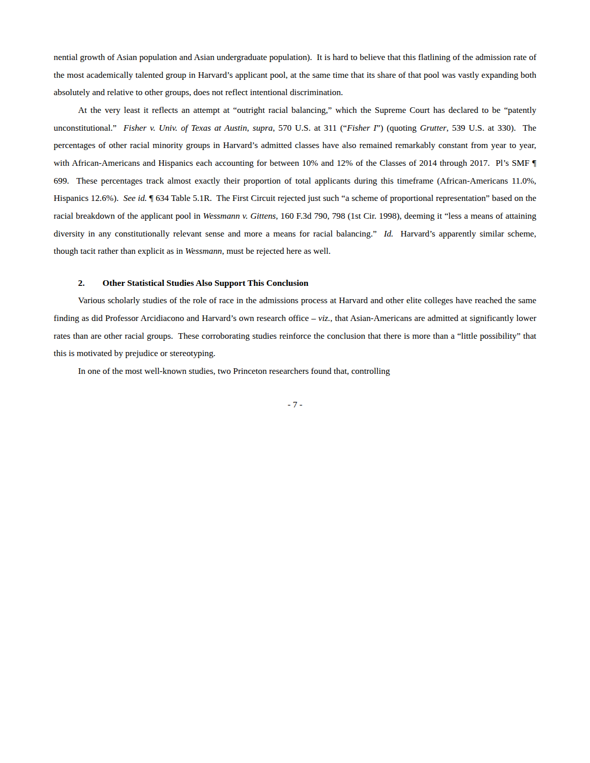nential growth of Asian population and Asian undergraduate population). It is hard to believe that this flatlining of the admission rate of the most academically talented group in Harvard’s applicant pool, at the same time that its share of that pool was vastly expanding both absolutely and relative to other groups, does not reflect intentional discrimination.
At the very least it reflects an attempt at “outright racial balancing,” which the Supreme Court has declared to be “patently unconstitutional.” Fisher v. Univ. of Texas at Austin, supra, 570 U.S. at 311 (“Fisher I”) (quoting Grutter, 539 U.S. at 330). The percentages of other racial minority groups in Harvard’s admitted classes have also remained remarkably constant from year to year, with African-Americans and Hispanics each accounting for between 10% and 12% of the Classes of 2014 through 2017. Pl’s SMF ¶ 699. These percentages track almost exactly their proportion of total applicants during this timeframe (African-Americans 11.0%, Hispanics 12.6%). See id. ¶ 634 Table 5.1R. The First Circuit rejected just such “a scheme of proportional representation” based on the racial breakdown of the applicant pool in Wessmann v. Gittens, 160 F.3d 790, 798 (1st Cir. 1998), deeming it “less a means of attaining diversity in any constitutionally relevant sense and more a means for racial balancing.” Id. Harvard’s apparently similar scheme, though tacit rather than explicit as in Wessmann, must be rejected here as well.
2. Other Statistical Studies Also Support This Conclusion
Various scholarly studies of the role of race in the admissions process at Harvard and other elite colleges have reached the same finding as did Professor Arcidiacono and Harvard’s own research office – viz., that Asian-Americans are admitted at significantly lower rates than are other racial groups. These corroborating studies reinforce the conclusion that there is more than a “little possibility” that this is motivated by prejudice or stereotyping.
In one of the most well-known studies, two Princeton researchers found that, controlling
- 7 -